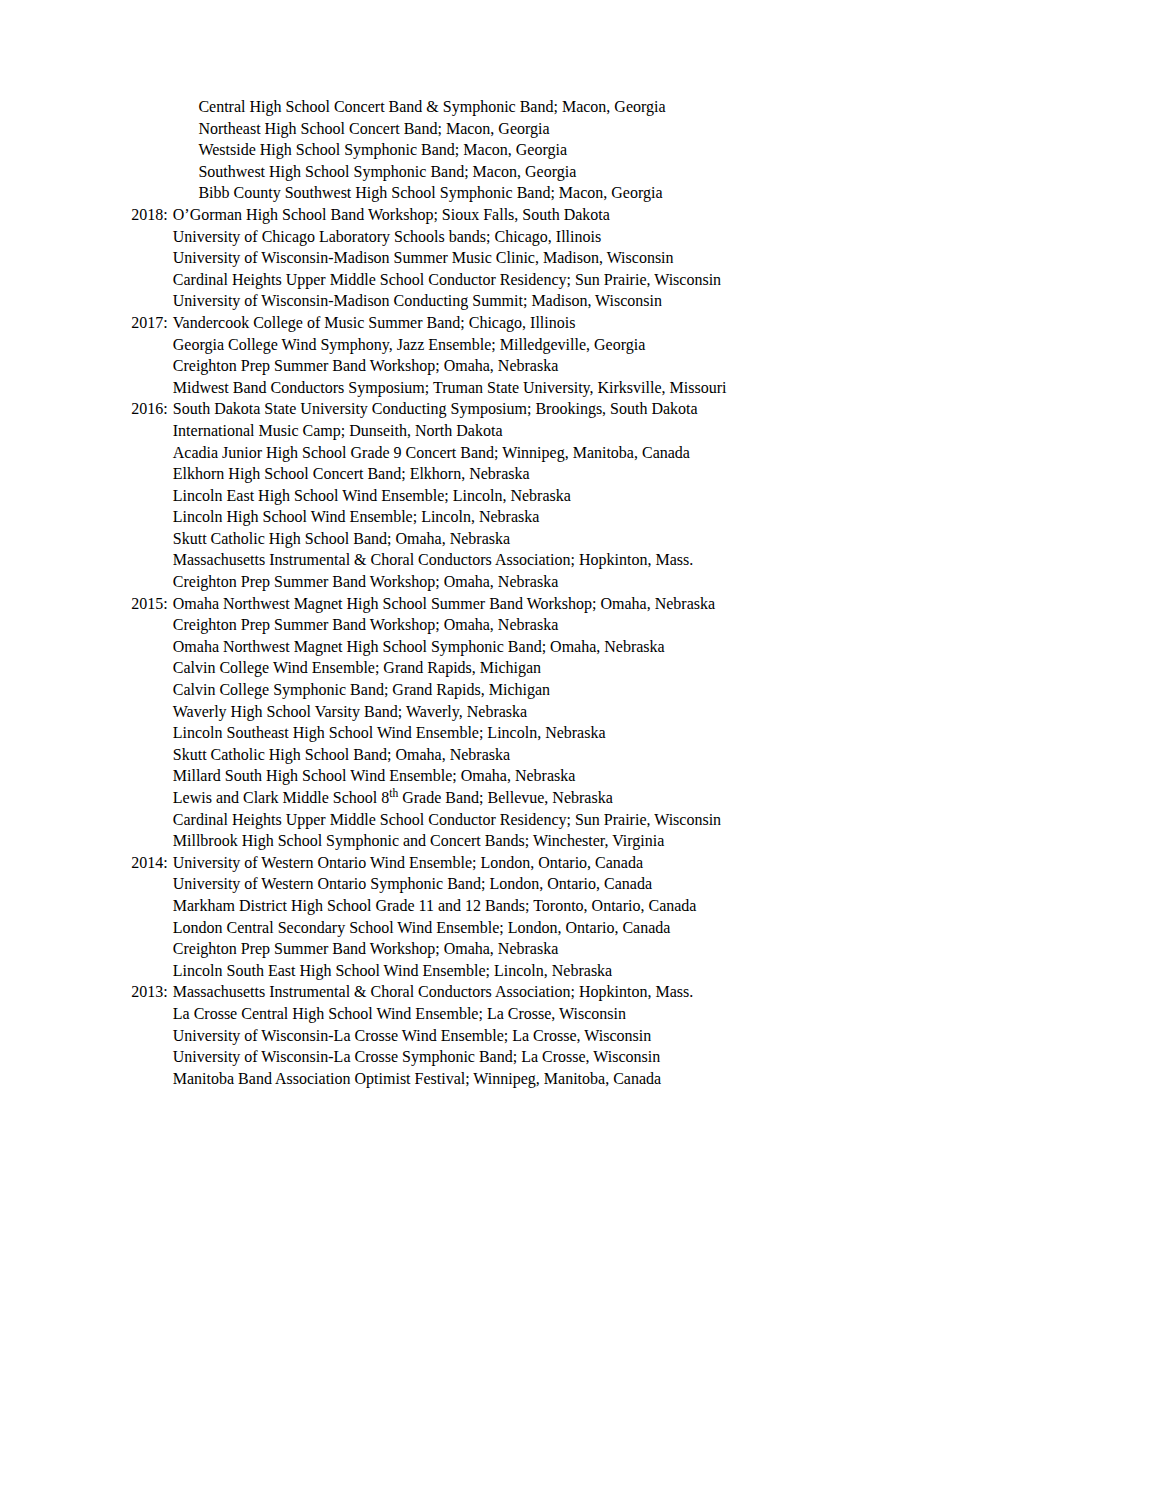Central High School Concert Band & Symphonic Band; Macon, Georgia
Northeast High School Concert Band; Macon, Georgia
Westside High School Symphonic Band; Macon, Georgia
Southwest High School Symphonic Band; Macon, Georgia
Bibb County Southwest High School Symphonic Band; Macon, Georgia
2018:
O’Gorman High School Band Workshop; Sioux Falls, South Dakota
University of Chicago Laboratory Schools bands; Chicago, Illinois
University of Wisconsin-Madison Summer Music Clinic, Madison, Wisconsin
Cardinal Heights Upper Middle School Conductor Residency; Sun Prairie, Wisconsin
University of Wisconsin-Madison Conducting Summit; Madison, Wisconsin
2017:
Vandercook College of Music Summer Band; Chicago, Illinois
Georgia College Wind Symphony, Jazz Ensemble; Milledgeville, Georgia
Creighton Prep Summer Band Workshop; Omaha, Nebraska
Midwest Band Conductors Symposium; Truman State University, Kirksville, Missouri
2016:
South Dakota State University Conducting Symposium; Brookings, South Dakota
International Music Camp; Dunseith, North Dakota
Acadia Junior High School Grade 9 Concert Band; Winnipeg, Manitoba, Canada
Elkhorn High School Concert Band; Elkhorn, Nebraska
Lincoln East High School Wind Ensemble; Lincoln, Nebraska
Lincoln High School Wind Ensemble; Lincoln, Nebraska
Skutt Catholic High School Band; Omaha, Nebraska
Massachusetts Instrumental & Choral Conductors Association; Hopkinton, Mass.
Creighton Prep Summer Band Workshop; Omaha, Nebraska
2015:
Omaha Northwest Magnet High School Summer Band Workshop; Omaha, Nebraska
Creighton Prep Summer Band Workshop; Omaha, Nebraska
Omaha Northwest Magnet High School Symphonic Band; Omaha, Nebraska
Calvin College Wind Ensemble; Grand Rapids, Michigan
Calvin College Symphonic Band; Grand Rapids, Michigan
Waverly High School Varsity Band; Waverly, Nebraska
Lincoln Southeast High School Wind Ensemble; Lincoln, Nebraska
Skutt Catholic High School Band; Omaha, Nebraska
Millard South High School Wind Ensemble; Omaha, Nebraska
Lewis and Clark Middle School 8th Grade Band; Bellevue, Nebraska
Cardinal Heights Upper Middle School Conductor Residency; Sun Prairie, Wisconsin
Millbrook High School Symphonic and Concert Bands; Winchester, Virginia
2014:
University of Western Ontario Wind Ensemble; London, Ontario, Canada
University of Western Ontario Symphonic Band; London, Ontario, Canada
Markham District High School Grade 11 and 12 Bands; Toronto, Ontario, Canada
London Central Secondary School Wind Ensemble; London, Ontario, Canada
Creighton Prep Summer Band Workshop; Omaha, Nebraska
Lincoln South East High School Wind Ensemble; Lincoln, Nebraska
2013:
Massachusetts Instrumental & Choral Conductors Association; Hopkinton, Mass.
La Crosse Central High School Wind Ensemble; La Crosse, Wisconsin
University of Wisconsin-La Crosse Wind Ensemble; La Crosse, Wisconsin
University of Wisconsin-La Crosse Symphonic Band; La Crosse, Wisconsin
Manitoba Band Association Optimist Festival; Winnipeg, Manitoba, Canada